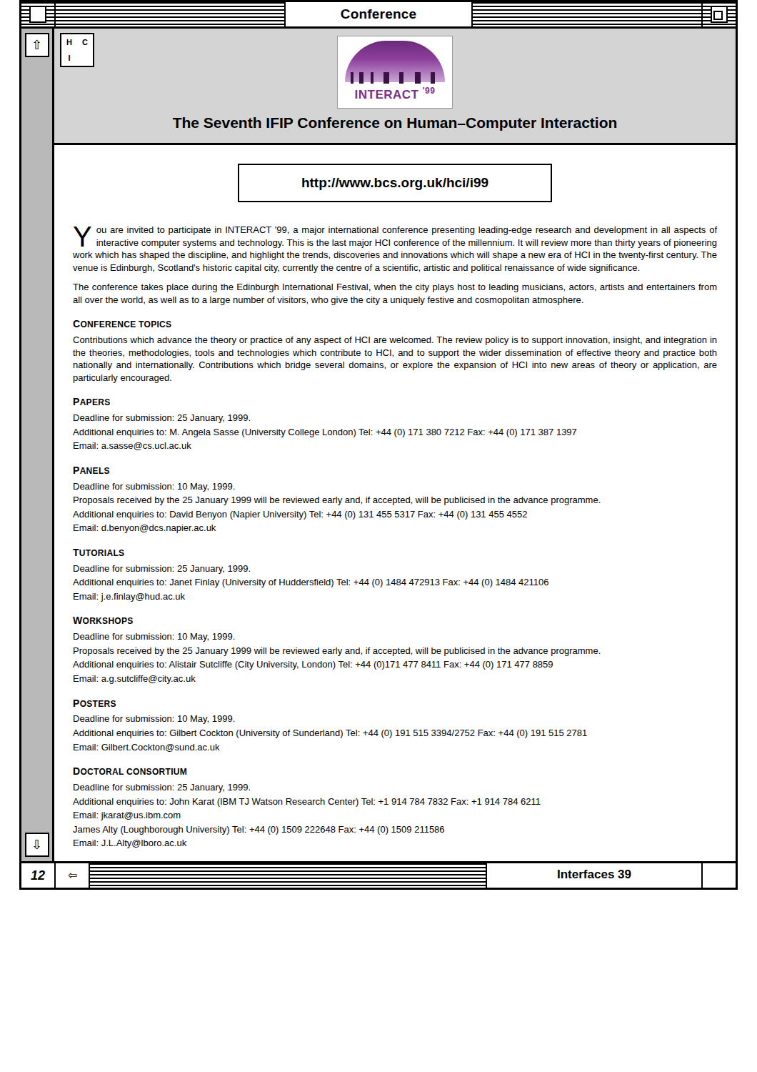Conference
⇧
⇩
HCI
INTERACT '99
The Seventh IFIP Conference on Human–Computer Interaction
http://www.bcs.org.uk/hci/i99
You are invited to participate in INTERACT '99, a major international conference presenting leading-edge research and development in all aspects of interactive computer systems and technology. This is the last major HCI conference of the millennium. It will review more than thirty years of pioneering work which has shaped the discipline, and highlight the trends, discoveries and innovations which will shape a new era of HCI in the twenty-first century. The venue is Edinburgh, Scotland's historic capital city, currently the centre of a scientific, artistic and political renaissance of wide significance.
The conference takes place during the Edinburgh International Festival, when the city plays host to leading musicians, actors, artists and entertainers from all over the world, as well as to a large number of visitors, who give the city a uniquely festive and cosmopolitan atmosphere.
CONFERENCE TOPICS
Contributions which advance the theory or practice of any aspect of HCI are welcomed. The review policy is to support innovation, insight, and integration in the theories, methodologies, tools and technologies which contribute to HCI, and to support the wider dissemination of effective theory and practice both nationally and internationally. Contributions which bridge several domains, or explore the expansion of HCI into new areas of theory or application, are particularly encouraged.
PAPERS
Deadline for submission: 25 January, 1999.
Additional enquiries to: M. Angela Sasse (University College London) Tel: +44 (0) 171 380 7212 Fax: +44 (0) 171 387 1397
Email: a.sasse@cs.ucl.ac.uk
PANELS
Deadline for submission: 10 May, 1999.
Proposals received by the 25 January 1999 will be reviewed early and, if accepted, will be publicised in the advance programme.
Additional enquiries to: David Benyon (Napier University) Tel: +44 (0) 131 455 5317 Fax: +44 (0) 131 455 4552
Email: d.benyon@dcs.napier.ac.uk
TUTORIALS
Deadline for submission: 25 January, 1999.
Additional enquiries to: Janet Finlay (University of Huddersfield) Tel: +44 (0) 1484 472913 Fax: +44 (0) 1484 421106
Email: j.e.finlay@hud.ac.uk
WORKSHOPS
Deadline for submission: 10 May, 1999.
Proposals received by the 25 January 1999 will be reviewed early and, if accepted, will be publicised in the advance programme.
Additional enquiries to: Alistair Sutcliffe (City University, London) Tel: +44 (0)171 477 8411 Fax: +44 (0) 171 477 8859
Email: a.g.sutcliffe@city.ac.uk
POSTERS
Deadline for submission: 10 May, 1999.
Additional enquiries to: Gilbert Cockton (University of Sunderland) Tel: +44 (0) 191 515 3394/2752 Fax: +44 (0) 191 515 2781
Email: Gilbert.Cockton@sund.ac.uk
DOCTORAL CONSORTIUM
Deadline for submission: 25 January, 1999.
Additional enquiries to: John Karat (IBM TJ Watson Research Center) Tel: +1 914 784 7832 Fax: +1 914 784 6211
Email: jkarat@us.ibm.com
James Alty (Loughborough University) Tel: +44 (0) 1509 222648 Fax: +44 (0) 1509 211586
Email: J.L.Alty@lboro.ac.uk
12
⇦
Interfaces 39